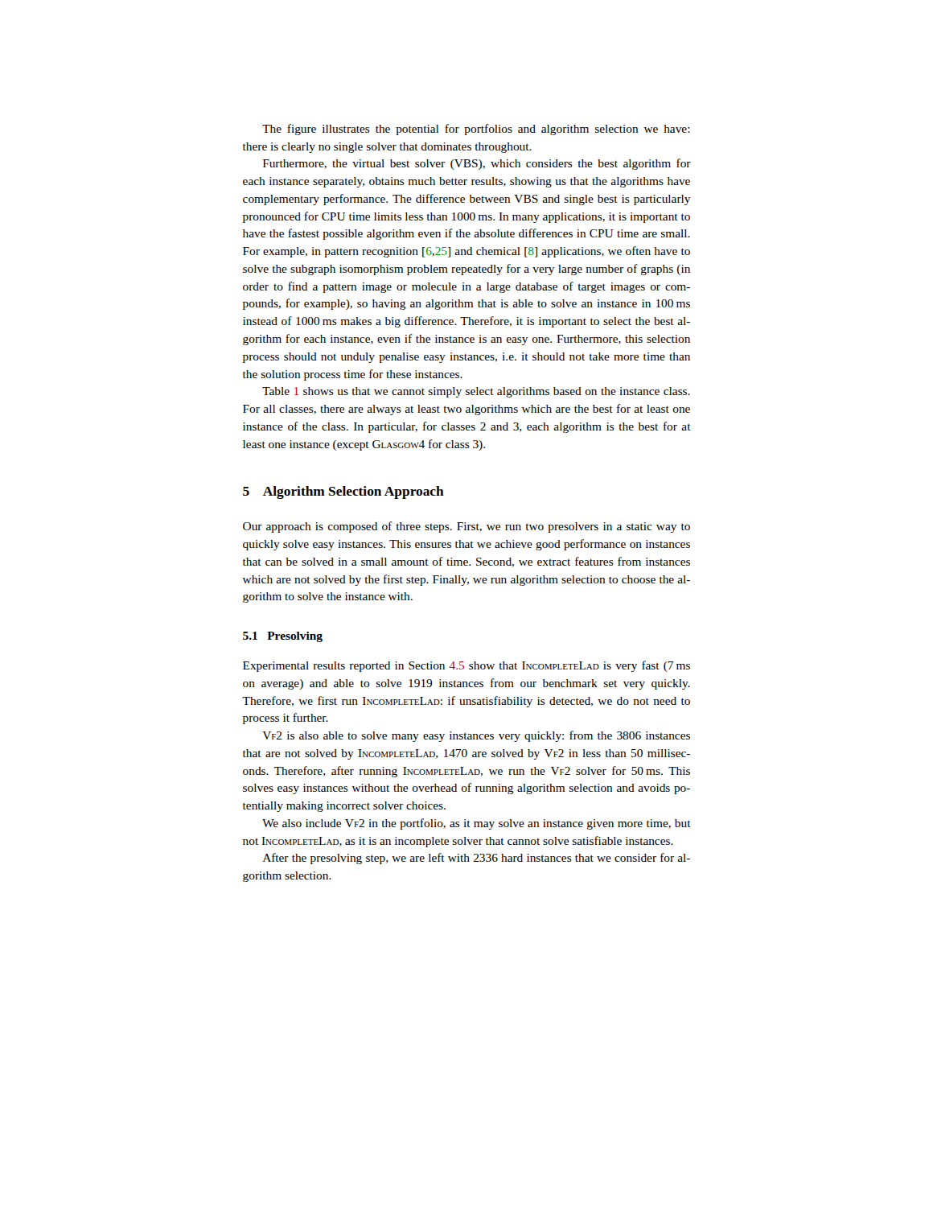The figure illustrates the potential for portfolios and algorithm selection we have: there is clearly no single solver that dominates throughout.
Furthermore, the virtual best solver (VBS), which considers the best algorithm for each instance separately, obtains much better results, showing us that the algorithms have complementary performance. The difference between VBS and single best is particularly pronounced for CPU time limits less than 1000 ms. In many applications, it is important to have the fastest possible algorithm even if the absolute differences in CPU time are small. For example, in pattern recognition [6,25] and chemical [8] applications, we often have to solve the subgraph isomorphism problem repeatedly for a very large number of graphs (in order to find a pattern image or molecule in a large database of target images or compounds, for example), so having an algorithm that is able to solve an instance in 100 ms instead of 1000 ms makes a big difference. Therefore, it is important to select the best algorithm for each instance, even if the instance is an easy one. Furthermore, this selection process should not unduly penalise easy instances, i.e. it should not take more time than the solution process time for these instances.
Table 1 shows us that we cannot simply select algorithms based on the instance class. For all classes, there are always at least two algorithms which are the best for at least one instance of the class. In particular, for classes 2 and 3, each algorithm is the best for at least one instance (except Glasgow4 for class 3).
5 Algorithm Selection Approach
Our approach is composed of three steps. First, we run two presolvers in a static way to quickly solve easy instances. This ensures that we achieve good performance on instances that can be solved in a small amount of time. Second, we extract features from instances which are not solved by the first step. Finally, we run algorithm selection to choose the algorithm to solve the instance with.
5.1 Presolving
Experimental results reported in Section 4.5 show that IncompleteLad is very fast (7 ms on average) and able to solve 1919 instances from our benchmark set very quickly. Therefore, we first run IncompleteLad: if unsatisfiability is detected, we do not need to process it further.
Vf2 is also able to solve many easy instances very quickly: from the 3806 instances that are not solved by IncompleteLad, 1470 are solved by Vf2 in less than 50 milliseconds. Therefore, after running IncompleteLad, we run the Vf2 solver for 50 ms. This solves easy instances without the overhead of running algorithm selection and avoids potentially making incorrect solver choices.
We also include Vf2 in the portfolio, as it may solve an instance given more time, but not IncompleteLad, as it is an incomplete solver that cannot solve satisfiable instances.
After the presolving step, we are left with 2336 hard instances that we consider for algorithm selection.